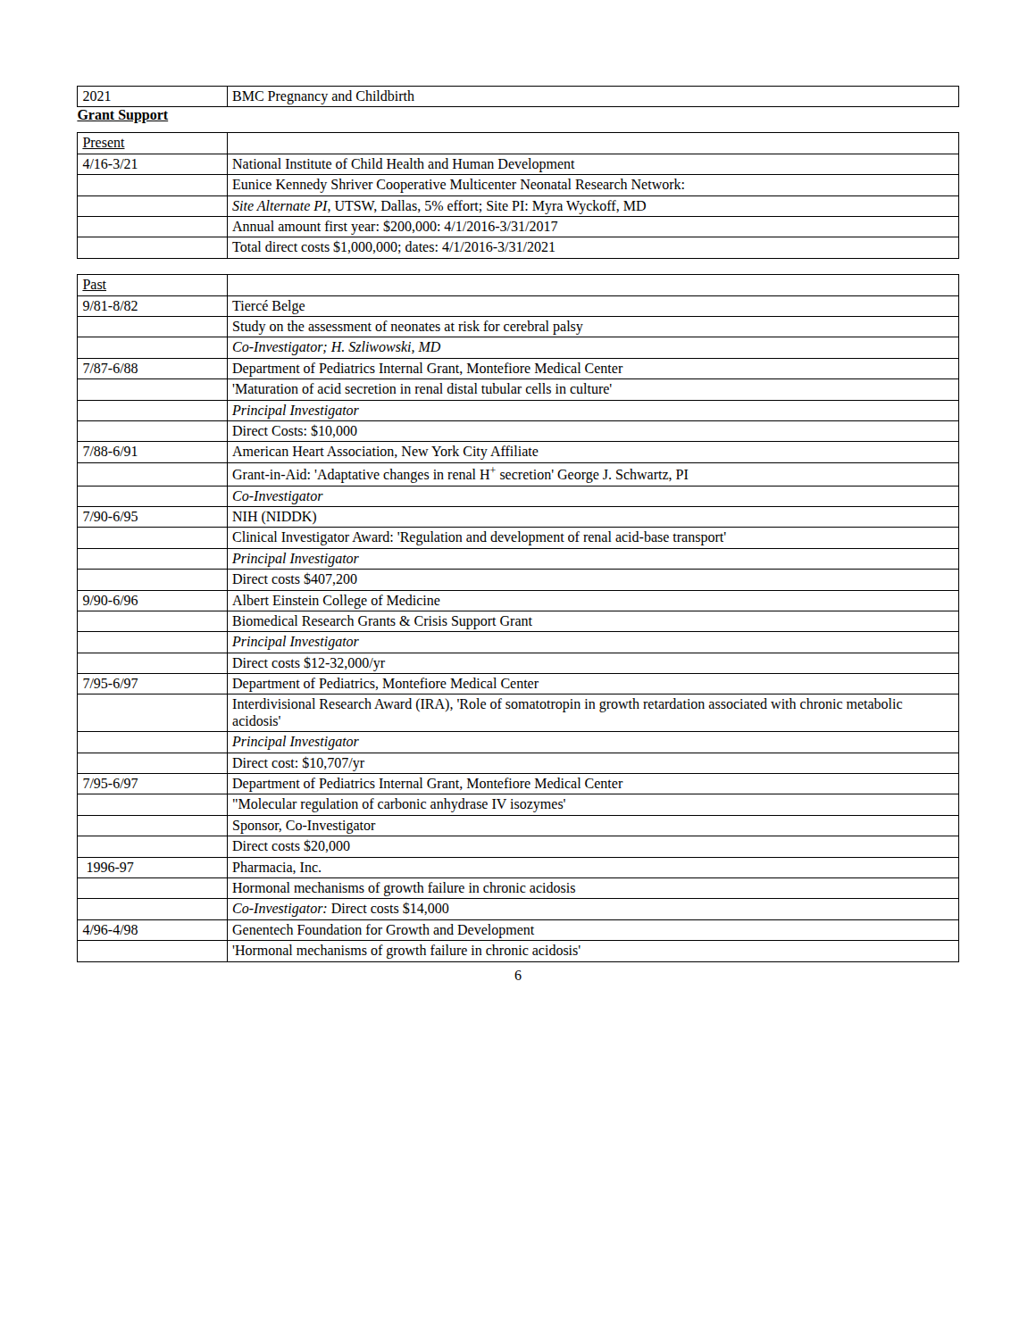| 2021 | BMC Pregnancy and Childbirth |
Grant Support
| Present | |
| 4/16-3/21 | National Institute of Child Health and Human Development |
| | Eunice Kennedy Shriver Cooperative Multicenter Neonatal Research Network: |
| | Site Alternate PI , UTSW, Dallas, 5% effort; Site PI: Myra Wyckoff, MD |
| | Annual amount first year: $200,000: 4/1/2016-3/31/2017 |
| | Total direct costs $1,000,000; dates: 4/1/2016-3/31/2021 |
| Past | |
| 9/81-8/82 | Tiercé Belge |
| | Study on the assessment of neonates at risk for cerebral palsy |
| | Co-Investigator; H. Szliwowski, MD |
| 7/87-6/88 | Department of Pediatrics Internal Grant, Montefiore Medical Center |
| | 'Maturation of acid secretion in renal distal tubular cells in culture' |
| | Principal Investigator |
| | Direct Costs: $10,000 |
| 7/88-6/91 | American Heart Association, New York City Affiliate |
| | Grant-in-Aid: 'Adaptative changes in renal H + secretion' George J. Schwartz, PI |
| | Co-Investigator |
| 7/90-6/95 | NIH (NIDDK) |
| | Clinical Investigator Award: 'Regulation and development of renal acid-base transport' |
| | Principal Investigator |
| | Direct costs $407,200 |
| 9/90-6/96 | Albert Einstein College of Medicine |
| | Biomedical Research Grants & Crisis Support Grant |
| | Principal Investigator |
| | Direct costs $12-32,000/yr |
| 7/95-6/97 | Department of Pediatrics, Montefiore Medical Center |
| | Interdivisional Research Award (IRA), 'Role of somatotropin in growth retardation associated with chronic metabolic acidosis' |
| | Principal Investigator |
| | Direct cost: $10,707/yr |
| 7/95-6/97 | Department of Pediatrics Internal Grant, Montefiore Medical Center |
| | "Molecular regulation of carbonic anhydrase IV isozymes' |
| | Sponsor, Co-Investigator |
| | Direct costs $20,000 |
| 1996-97 | Pharmacia, Inc. |
| | Hormonal mechanisms of growth failure in chronic acidosis |
| | Co-Investigator: Direct costs $14,000 |
| 4/96-4/98 | Genentech Foundation for Growth and Development |
| | 'Hormonal mechanisms of growth failure in chronic acidosis' |
6